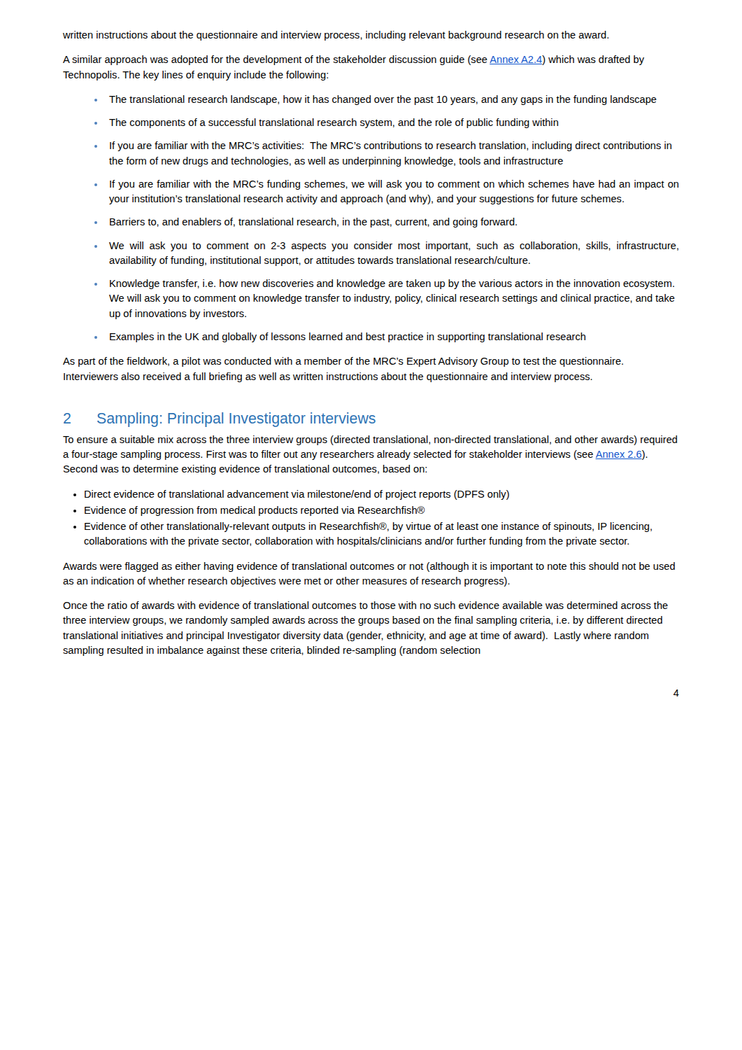written instructions about the questionnaire and interview process, including relevant background research on the award.
A similar approach was adopted for the development of the stakeholder discussion guide (see Annex A2.4) which was drafted by Technopolis. The key lines of enquiry include the following:
The translational research landscape, how it has changed over the past 10 years, and any gaps in the funding landscape
The components of a successful translational research system, and the role of public funding within
If you are familiar with the MRC’s activities: The MRC’s contributions to research translation, including direct contributions in the form of new drugs and technologies, as well as underpinning knowledge, tools and infrastructure
If you are familiar with the MRC’s funding schemes, we will ask you to comment on which schemes have had an impact on your institution’s translational research activity and approach (and why), and your suggestions for future schemes.
Barriers to, and enablers of, translational research, in the past, current, and going forward.
We will ask you to comment on 2-3 aspects you consider most important, such as collaboration, skills, infrastructure, availability of funding, institutional support, or attitudes towards translational research/culture.
Knowledge transfer, i.e. how new discoveries and knowledge are taken up by the various actors in the innovation ecosystem. We will ask you to comment on knowledge transfer to industry, policy, clinical research settings and clinical practice, and take up of innovations by investors.
Examples in the UK and globally of lessons learned and best practice in supporting translational research
As part of the fieldwork, a pilot was conducted with a member of the MRC’s Expert Advisory Group to test the questionnaire. Interviewers also received a full briefing as well as written instructions about the questionnaire and interview process.
2 Sampling: Principal Investigator interviews
To ensure a suitable mix across the three interview groups (directed translational, non-directed translational, and other awards) required a four-stage sampling process. First was to filter out any researchers already selected for stakeholder interviews (see Annex 2.6). Second was to determine existing evidence of translational outcomes, based on:
Direct evidence of translational advancement via milestone/end of project reports (DPFS only)
Evidence of progression from medical products reported via Researchfish®
Evidence of other translationally-relevant outputs in Researchfish®, by virtue of at least one instance of spinouts, IP licencing, collaborations with the private sector, collaboration with hospitals/clinicians and/or further funding from the private sector.
Awards were flagged as either having evidence of translational outcomes or not (although it is important to note this should not be used as an indication of whether research objectives were met or other measures of research progress).
Once the ratio of awards with evidence of translational outcomes to those with no such evidence available was determined across the three interview groups, we randomly sampled awards across the groups based on the final sampling criteria, i.e. by different directed translational initiatives and principal Investigator diversity data (gender, ethnicity, and age at time of award). Lastly where random sampling resulted in imbalance against these criteria, blinded re-sampling (random selection
4